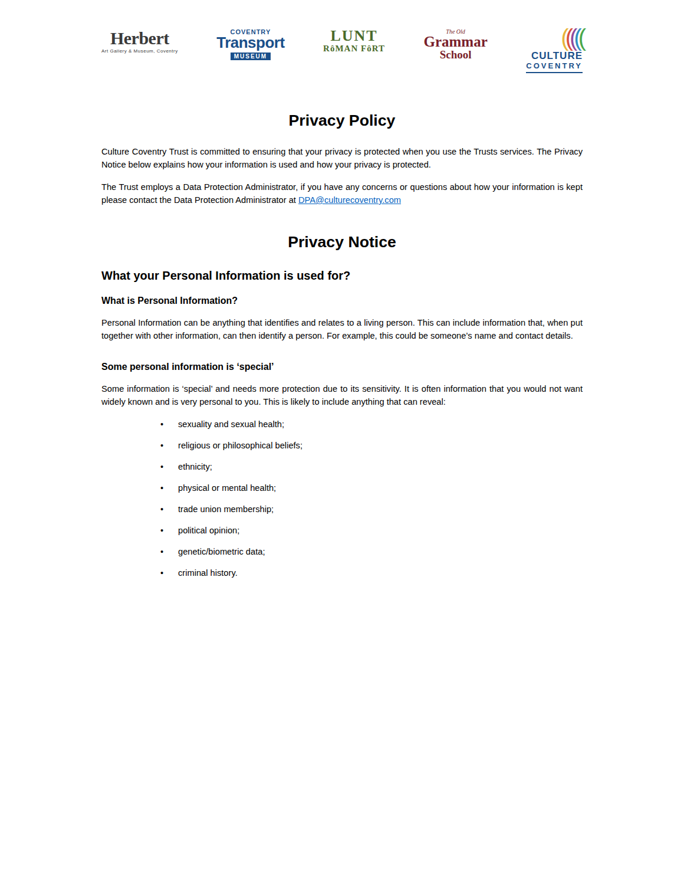Herbert Art Gallery & Museum, Coventry
COVENTRY
Transport
MUSEUM
LUNT
RôMAN FôRT
The Old
Grammar
School
(((((
CULTURECOVENTRY
Privacy Policy
Culture Coventry Trust is committed to ensuring that your privacy is protected when you use the Trusts services. The Privacy Notice below explains how your information is used and how your privacy is protected.
The Trust employs a Data Protection Administrator, if you have any concerns or questions about how your information is kept please contact the Data Protection Administrator at DPA@culturecoventry.com
Privacy Notice
What your Personal Information is used for?
What is Personal Information?
Personal Information can be anything that identifies and relates to a living person. This can include information that, when put together with other information, can then identify a person. For example, this could be someone’s name and contact details.
Some personal information is ‘special’
Some information is ‘special’ and needs more protection due to its sensitivity. It is often information that you would not want widely known and is very personal to you. This is likely to include anything that can reveal:
sexuality and sexual health;
religious or philosophical beliefs;
ethnicity;
physical or mental health;
trade union membership;
political opinion;
genetic/biometric data;
criminal history.